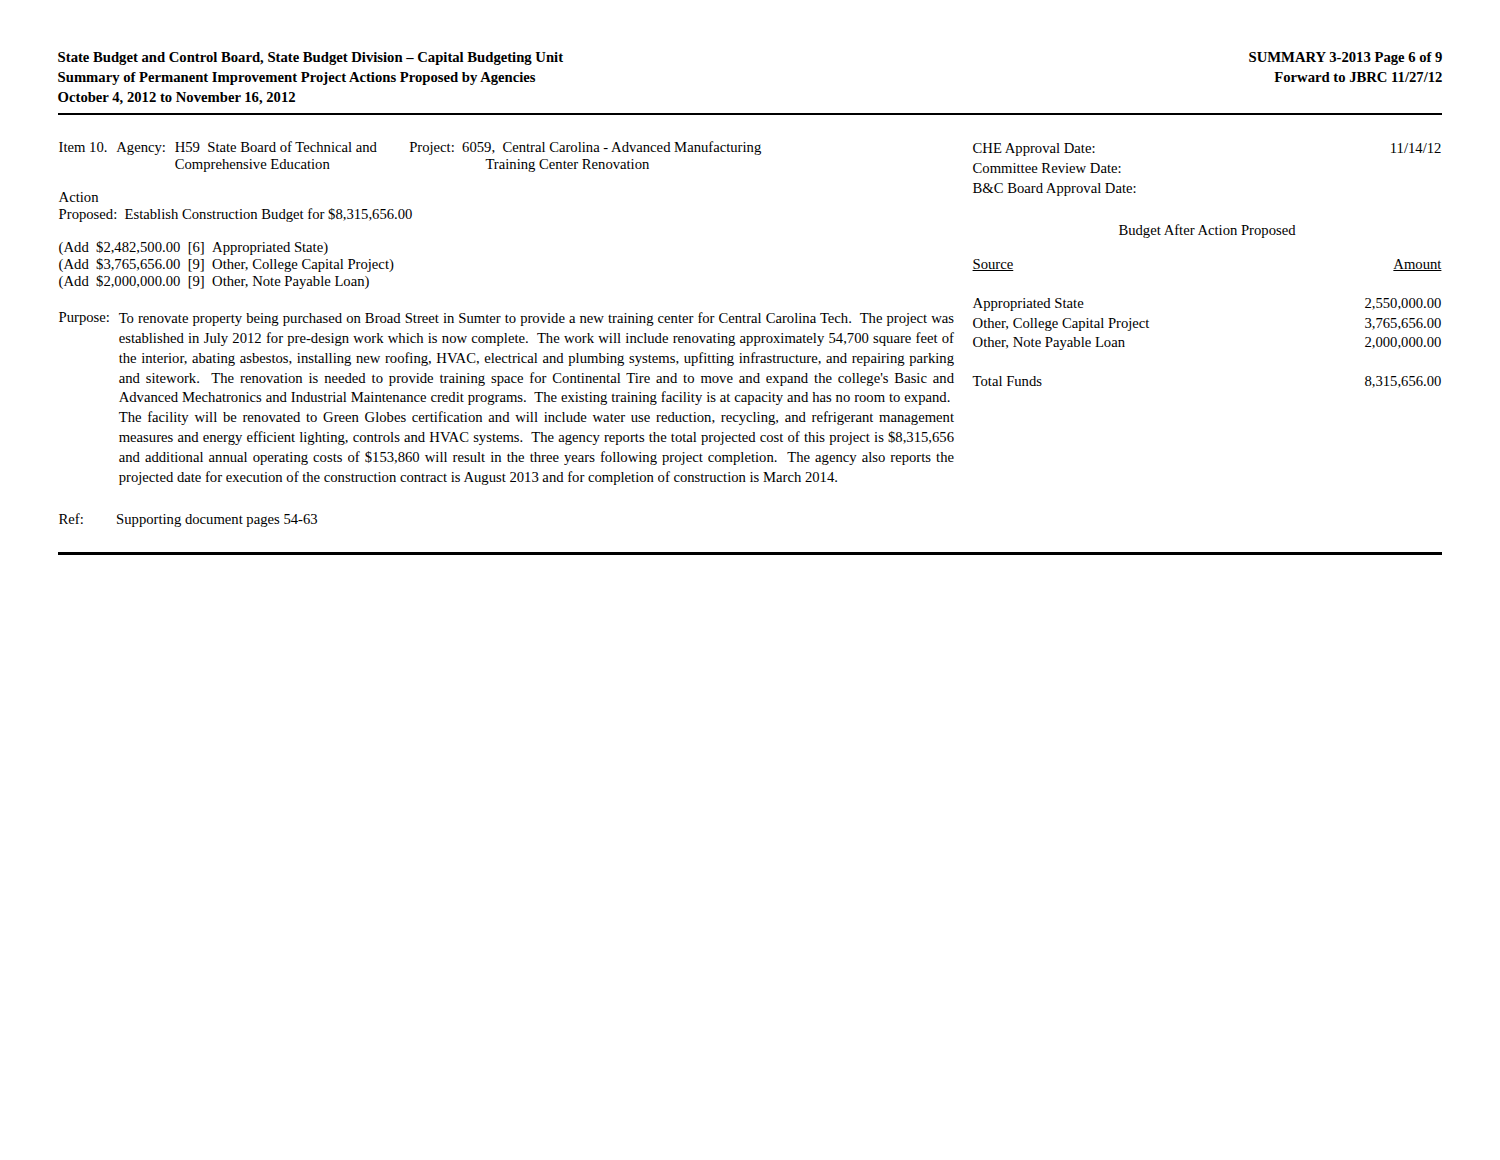State Budget and Control Board, State Budget Division – Capital Budgeting Unit
Summary of Permanent Improvement Project Actions Proposed by Agencies
October 4, 2012 to November 16, 2012
SUMMARY 3-2013 Page 6 of 9
Forward to JBRC 11/27/12
| Item 10. Agency: H59 State Board of Technical and Comprehensive Education Project: 6059, Central Carolina - Advanced Manufacturing Training Center Renovation Action Proposed: Establish Construction Budget for $8,315,656.00 / (Add / $2,482,500.00 / [6] / Appropriated State) / / (Add / $3,765,656.00 / [9] / Other, College Capital Project) / / (Add / $2,000,000.00 / [9] / Other, Note Payable Loan) / Purpose: To renovate property being purchased on Broad Street in Sumter to provide a new training center for Central Carolina Tech. The project was established in July 2012 for pre-design work which is now complete. The work will include renovating approximately 54,700 square feet of the interior, abating asbestos, installing new roofing, HVAC, electrical and plumbing systems, upfitting infrastructure, and repairing parking and sitework. The renovation is needed to provide training space for Continental Tire and to move and expand the college's Basic and Advanced Mechatronics and Industrial Maintenance credit programs. The existing training facility is at capacity and has no room to expand. The facility will be renovated to Green Globes certification and will include water use reduction, recycling, and refrigerant management measures and energy efficient lighting, controls and HVAC systems. The agency reports the total projected cost of this project is $8,315,656 and additional annual operating costs of $153,860 will result in the three years following project completion. The agency also reports the projected date for execution of the construction contract is August 2013 and for completion of construction is March 2014. Ref: Supporting document pages 54-63 | / CHE Approval Date: / 11/14/12 / / Committee Review Date: / / / B&C Board Approval Date: / / Budget After Action Proposed / Source / Amount / / Appropriated State / 2,550,000.00 / / Other, College Capital Project / 3,765,656.00 / / Other, Note Payable Loan / 2,000,000.00 / / Total Funds / 8,315,656.00 / |